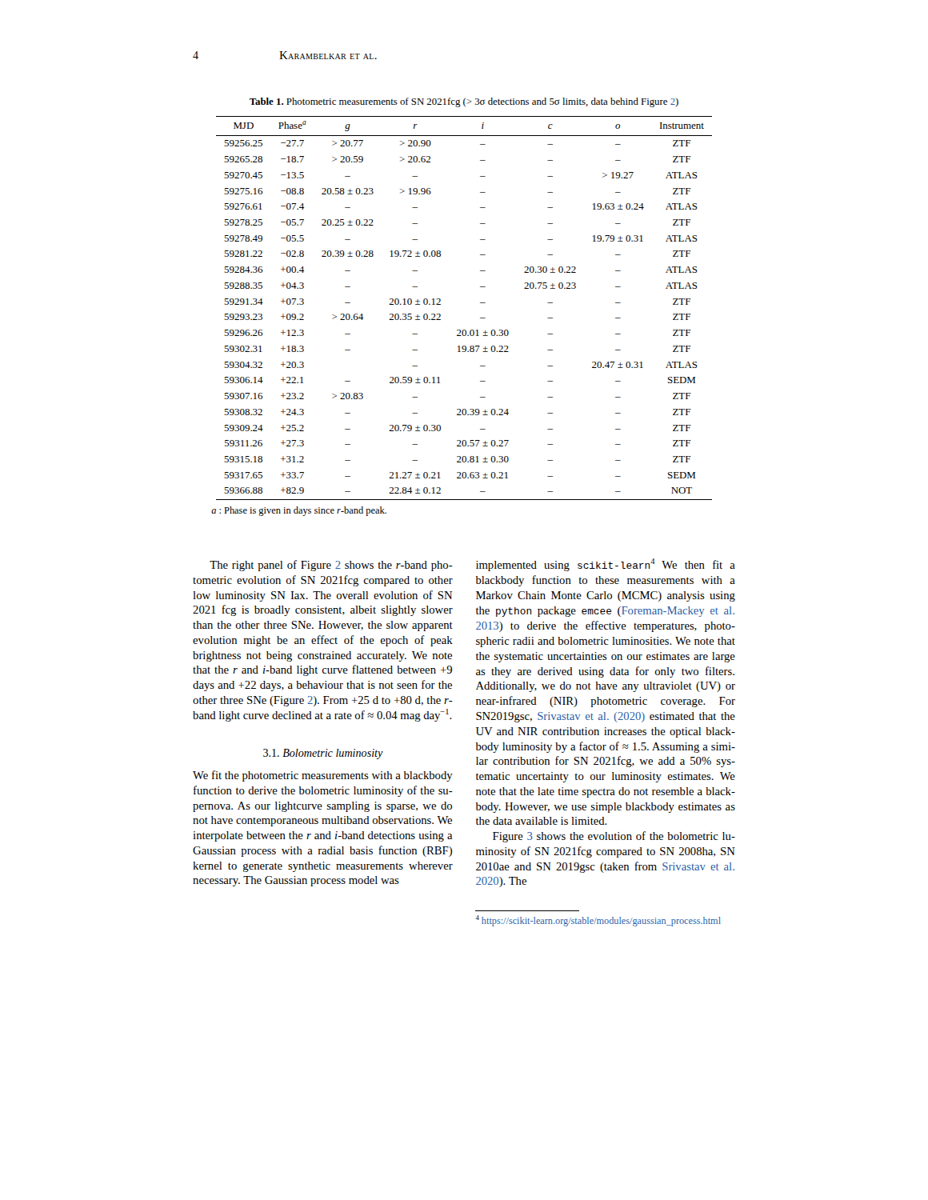4 Karambelkar et al.
Table 1. Photometric measurements of SN 2021fcg (> 3σ detections and 5σ limits, data behind Figure 2)
| MJD | Phase a | g | r | i | c | o | Instrument |
| --- | --- | --- | --- | --- | --- | --- | --- |
| 59256.25 | −27.7 | > 20.77 | > 20.90 | – | – | – | ZTF |
| 59265.28 | −18.7 | > 20.59 | > 20.62 | – | – | – | ZTF |
| 59270.45 | −13.5 | – | – | – | – | > 19.27 | ATLAS |
| 59275.16 | −08.8 | 20.58 ± 0.23 | > 19.96 | – | – | – | ZTF |
| 59276.61 | −07.4 | – | – | – | – | 19.63 ± 0.24 | ATLAS |
| 59278.25 | −05.7 | 20.25 ± 0.22 | – | – | – | – | ZTF |
| 59278.49 | −05.5 | – | – | – | – | 19.79 ± 0.31 | ATLAS |
| 59281.22 | −02.8 | 20.39 ± 0.28 | 19.72 ± 0.08 | – | – | – | ZTF |
| 59284.36 | +00.4 | – | – | – | 20.30 ± 0.22 | – | ATLAS |
| 59288.35 | +04.3 | – | – | – | 20.75 ± 0.23 | – | ATLAS |
| 59291.34 | +07.3 | – | 20.10 ± 0.12 | – | – | – | ZTF |
| 59293.23 | +09.2 | > 20.64 | 20.35 ± 0.22 | – | – | – | ZTF |
| 59296.26 | +12.3 | – | – | 20.01 ± 0.30 | – | – | ZTF |
| 59302.31 | +18.3 | – | – | 19.87 ± 0.22 | – | – | ZTF |
| 59304.32 | +20.3 | | – | – | – | 20.47 ± 0.31 | ATLAS |
| 59306.14 | +22.1 | – | 20.59 ± 0.11 | – | – | – | SEDM |
| 59307.16 | +23.2 | > 20.83 | – | – | – | – | ZTF |
| 59308.32 | +24.3 | – | – | 20.39 ± 0.24 | – | – | ZTF |
| 59309.24 | +25.2 | – | 20.79 ± 0.30 | – | – | – | ZTF |
| 59311.26 | +27.3 | – | – | 20.57 ± 0.27 | – | – | ZTF |
| 59315.18 | +31.2 | – | – | 20.81 ± 0.30 | – | – | ZTF |
| 59317.65 | +33.7 | – | 21.27 ± 0.21 | 20.63 ± 0.21 | – | – | SEDM |
| 59366.88 | +82.9 | – | 22.84 ± 0.12 | – | – | – | NOT |
a : Phase is given in days since r-band peak.
The right panel of Figure 2 shows the r-band photometric evolution of SN 2021fcg compared to other low luminosity SN Iax. The overall evolution of SN 2021 fcg is broadly consistent, albeit slightly slower than the other three SNe. However, the slow apparent evolution might be an effect of the epoch of peak brightness not being constrained accurately. We note that the r and i-band light curve flattened between +9 days and +22 days, a behaviour that is not seen for the other three SNe (Figure 2). From +25 d to +80 d, the r-band light curve declined at a rate of ≈ 0.04 mag day−1.
3.1. Bolometric luminosity
We fit the photometric measurements with a blackbody function to derive the bolometric luminosity of the supernova. As our lightcurve sampling is sparse, we do not have contemporaneous multiband observations. We interpolate between the r and i-band detections using a Gaussian process with a radial basis function (RBF) kernel to generate synthetic measurements wherever necessary. The Gaussian process model was
implemented using scikit-learn4 We then fit a blackbody function to these measurements with a Markov Chain Monte Carlo (MCMC) analysis using the python package emcee (Foreman-Mackey et al. 2013) to derive the effective temperatures, photospheric radii and bolometric luminosities. We note that the systematic uncertainties on our estimates are large as they are derived using data for only two filters. Additionally, we do not have any ultraviolet (UV) or near-infrared (NIR) photometric coverage. For SN2019gsc, Srivastav et al. (2020) estimated that the UV and NIR contribution increases the optical blackbody luminosity by a factor of ≈ 1.5. Assuming a similar contribution for SN 2021fcg, we add a 50% systematic uncertainty to our luminosity estimates. We note that the late time spectra do not resemble a blackbody. However, we use simple blackbody estimates as the data available is limited.
Figure 3 shows the evolution of the bolometric luminosity of SN 2021fcg compared to SN 2008ha, SN 2010ae and SN 2019gsc (taken from Srivastav et al. 2020). The
4 https://scikit-learn.org/stable/modules/gaussian_process.html